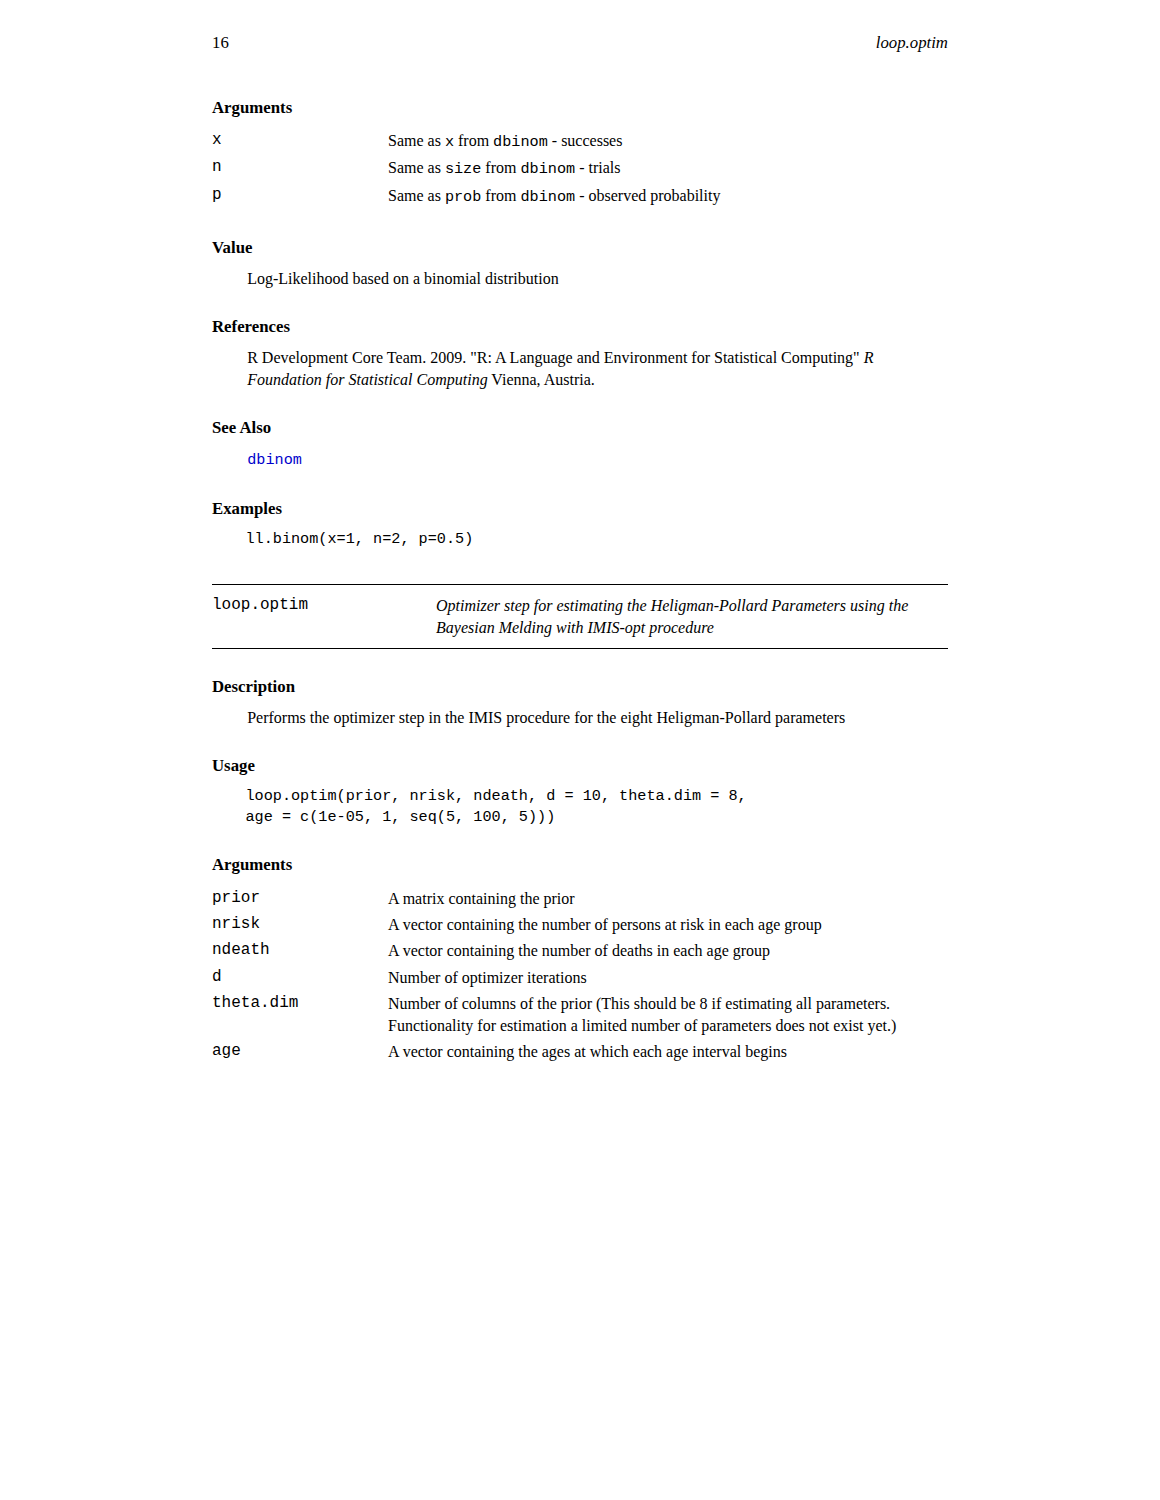16 loop.optim
Arguments
x
Same as x from dbinom - successes
n
Same as size from dbinom - trials
p
Same as prob from dbinom - observed probability
Value
Log-Likelihood based on a binomial distribution
References
R Development Core Team. 2009. "R: A Language and Environment for Statistical Computing" R Foundation for Statistical Computing Vienna, Austria.
See Also
dbinom
Examples
ll.binom(x=1, n=2, p=0.5)
loop.optim
Optimizer step for estimating the Heligman-Pollard Parameters using the Bayesian Melding with IMIS-opt procedure
Description
Performs the optimizer step in the IMIS procedure for the eight Heligman-Pollard parameters
Usage
loop.optim(prior, nrisk, ndeath, d = 10, theta.dim = 8, age = c(1e-05, 1, seq(5, 100, 5)))
Arguments
prior
A matrix containing the prior
nrisk
A vector containing the number of persons at risk in each age group
ndeath
A vector containing the number of deaths in each age group
d
Number of optimizer iterations
theta.dim
Number of columns of the prior (This should be 8 if estimating all parameters. Functionality for estimation a limited number of parameters does not exist yet.)
age
A vector containing the ages at which each age interval begins